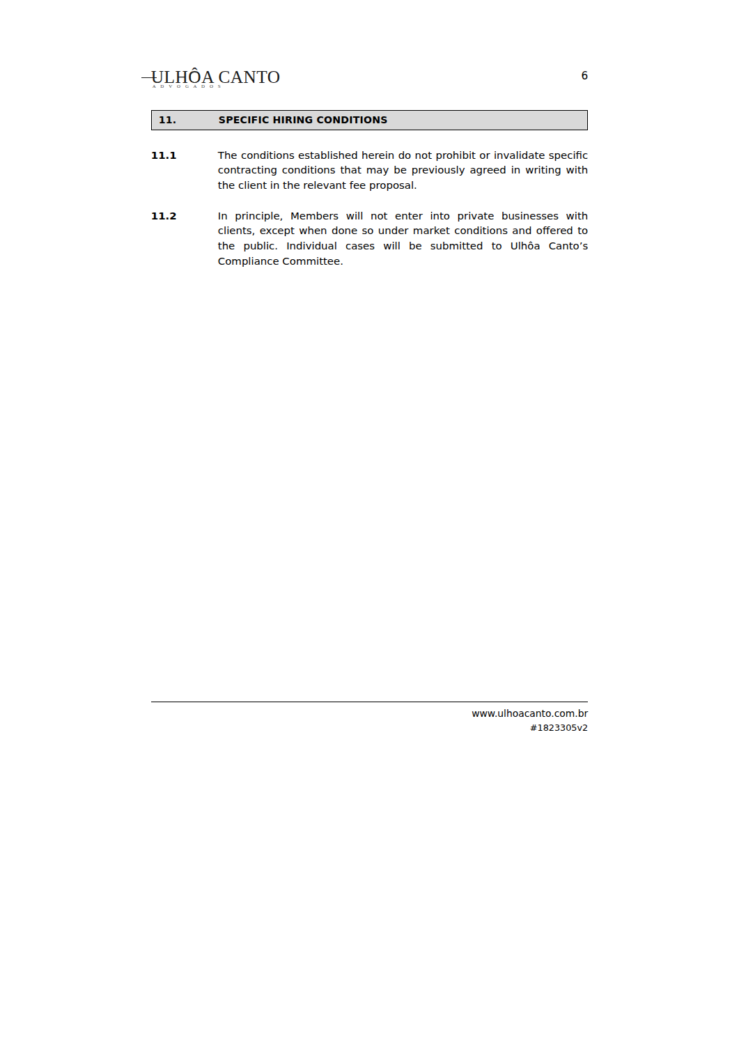ULHÔA CANTO
A D V O G A D O S
6
11.
SPECIFIC HIRING CONDITIONS
11.1
The conditions established herein do not prohibit or invalidate specific contracting conditions that may be previously agreed in writing with the client in the relevant fee proposal.
11.2
In principle, Members will not enter into private businesses with clients, except when done so under market conditions and offered to the public. Individual cases will be submitted to Ulhôa Canto’s Compliance Committee.
www.ulhoacanto.com.br
#1823305v2